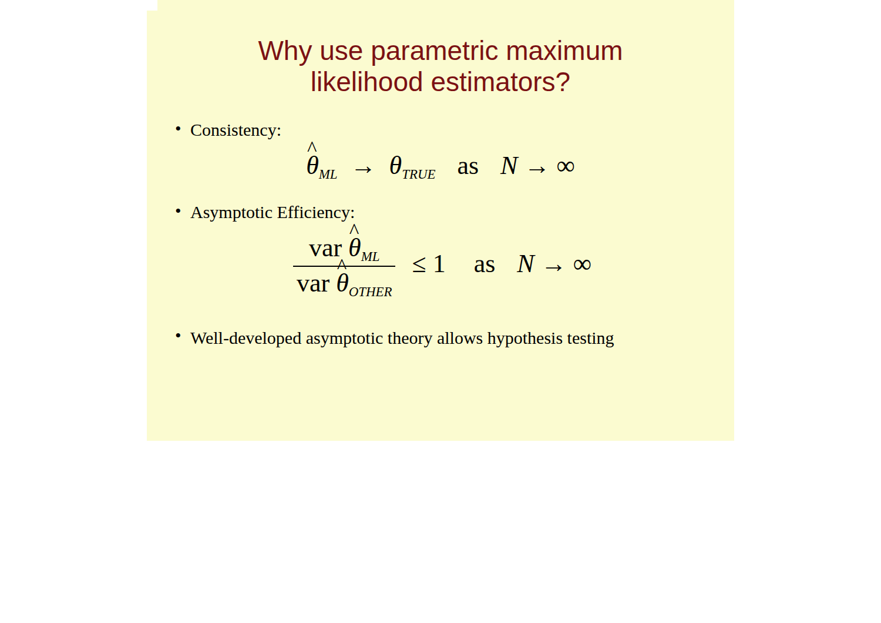Why use parametric maximum
likelihood estimators?
Consistency:
θML → θTRUE as N → ∞
Asymptotic Efficiency:
var θML var θOTHER ≤ 1 as N → ∞
Well-developed asymptotic theory allows hypothesis testing